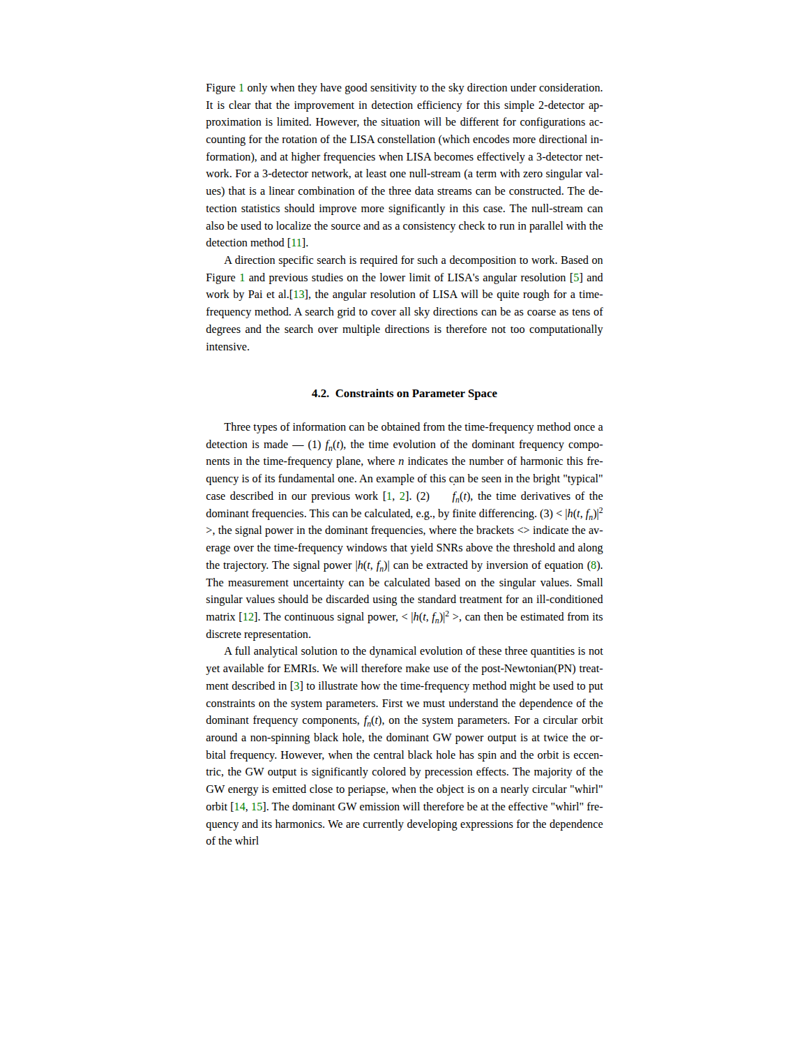Figure 1 only when they have good sensitivity to the sky direction under consideration. It is clear that the improvement in detection efficiency for this simple 2-detector approximation is limited. However, the situation will be different for configurations accounting for the rotation of the LISA constellation (which encodes more directional information), and at higher frequencies when LISA becomes effectively a 3-detector network. For a 3-detector network, at least one null-stream (a term with zero singular values) that is a linear combination of the three data streams can be constructed. The detection statistics should improve more significantly in this case. The null-stream can also be used to localize the source and as a consistency check to run in parallel with the detection method [11].
A direction specific search is required for such a decomposition to work. Based on Figure 1 and previous studies on the lower limit of LISA's angular resolution [5] and work by Pai et al.[13], the angular resolution of LISA will be quite rough for a time-frequency method. A search grid to cover all sky directions can be as coarse as tens of degrees and the search over multiple directions is therefore not too computationally intensive.
4.2. Constraints on Parameter Space
Three types of information can be obtained from the time-frequency method once a detection is made — (1) fn(t), the time evolution of the dominant frequency components in the time-frequency plane, where n indicates the number of harmonic this frequency is of its fundamental one. An example of this can be seen in the bright "typical" case described in our previous work [1, 2]. (2) fn(t), the time derivatives of the dominant frequencies. This can be calculated, e.g., by finite differencing. (3) < |h(t, fn)|2 >, the signal power in the dominant frequencies, where the brackets <> indicate the average over the time-frequency windows that yield SNRs above the threshold and along the trajectory. The signal power |h(t, fn)| can be extracted by inversion of equation (8). The measurement uncertainty can be calculated based on the singular values. Small singular values should be discarded using the standard treatment for an ill-conditioned matrix [12]. The continuous signal power, < |h(t, fn)|2 >, can then be estimated from its discrete representation.
A full analytical solution to the dynamical evolution of these three quantities is not yet available for EMRIs. We will therefore make use of the post-Newtonian(PN) treatment described in [3] to illustrate how the time-frequency method might be used to put constraints on the system parameters. First we must understand the dependence of the dominant frequency components, fn(t), on the system parameters. For a circular orbit around a non-spinning black hole, the dominant GW power output is at twice the orbital frequency. However, when the central black hole has spin and the orbit is eccentric, the GW output is significantly colored by precession effects. The majority of the GW energy is emitted close to periapse, when the object is on a nearly circular "whirl" orbit [14, 15]. The dominant GW emission will therefore be at the effective "whirl" frequency and its harmonics. We are currently developing expressions for the dependence of the whirl